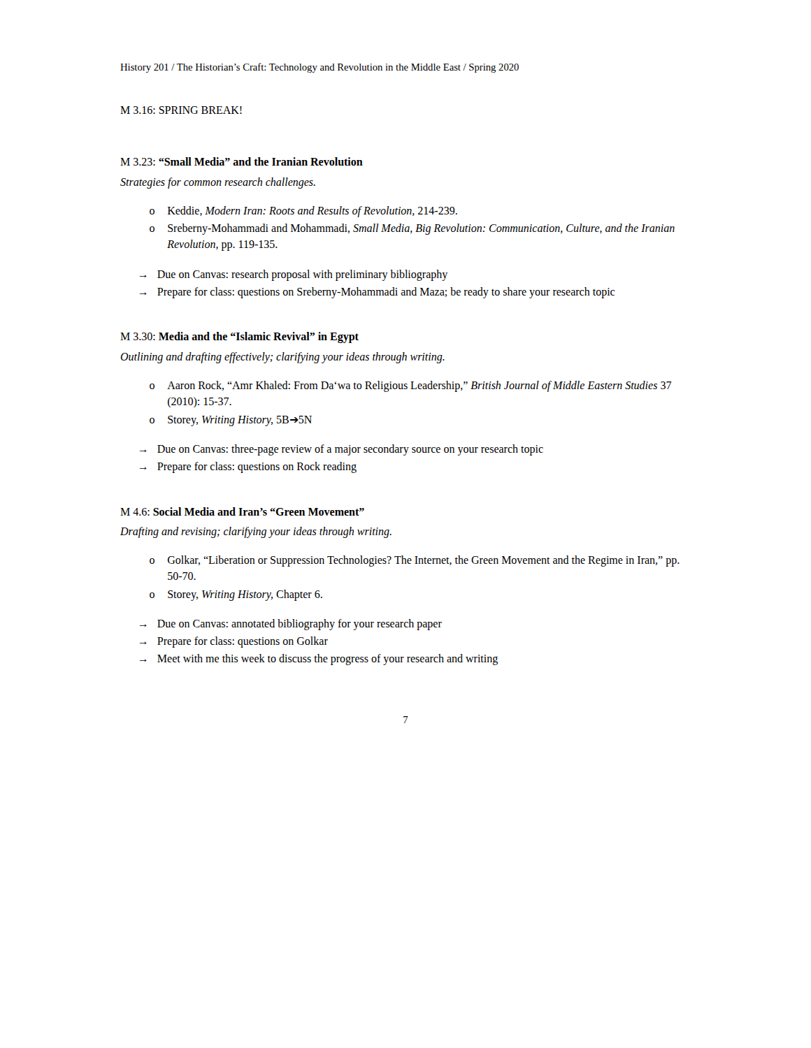History 201 / The Historian’s Craft: Technology and Revolution in the Middle East / Spring 2020
M 3.16: SPRING BREAK!
M 3.23: “Small Media” and the Iranian Revolution
Strategies for common research challenges.
Keddie, Modern Iran: Roots and Results of Revolution, 214-239.
Sreberny-Mohammadi and Mohammadi, Small Media, Big Revolution: Communication, Culture, and the Iranian Revolution, pp. 119-135.
Due on Canvas: research proposal with preliminary bibliography
Prepare for class: questions on Sreberny-Mohammadi and Maza; be ready to share your research topic
M 3.30: Media and the “Islamic Revival” in Egypt
Outlining and drafting effectively; clarifying your ideas through writing.
Aaron Rock, “Amr Khaled: From Da‘wa to Religious Leadership,” British Journal of Middle Eastern Studies 37 (2010): 15-37.
Storey, Writing History, 5B➔5N
Due on Canvas: three-page review of a major secondary source on your research topic
Prepare for class: questions on Rock reading
M 4.6: Social Media and Iran’s “Green Movement”
Drafting and revising; clarifying your ideas through writing.
Golkar, “Liberation or Suppression Technologies? The Internet, the Green Movement and the Regime in Iran,” pp. 50-70.
Storey, Writing History, Chapter 6.
Due on Canvas: annotated bibliography for your research paper
Prepare for class: questions on Golkar
Meet with me this week to discuss the progress of your research and writing
7